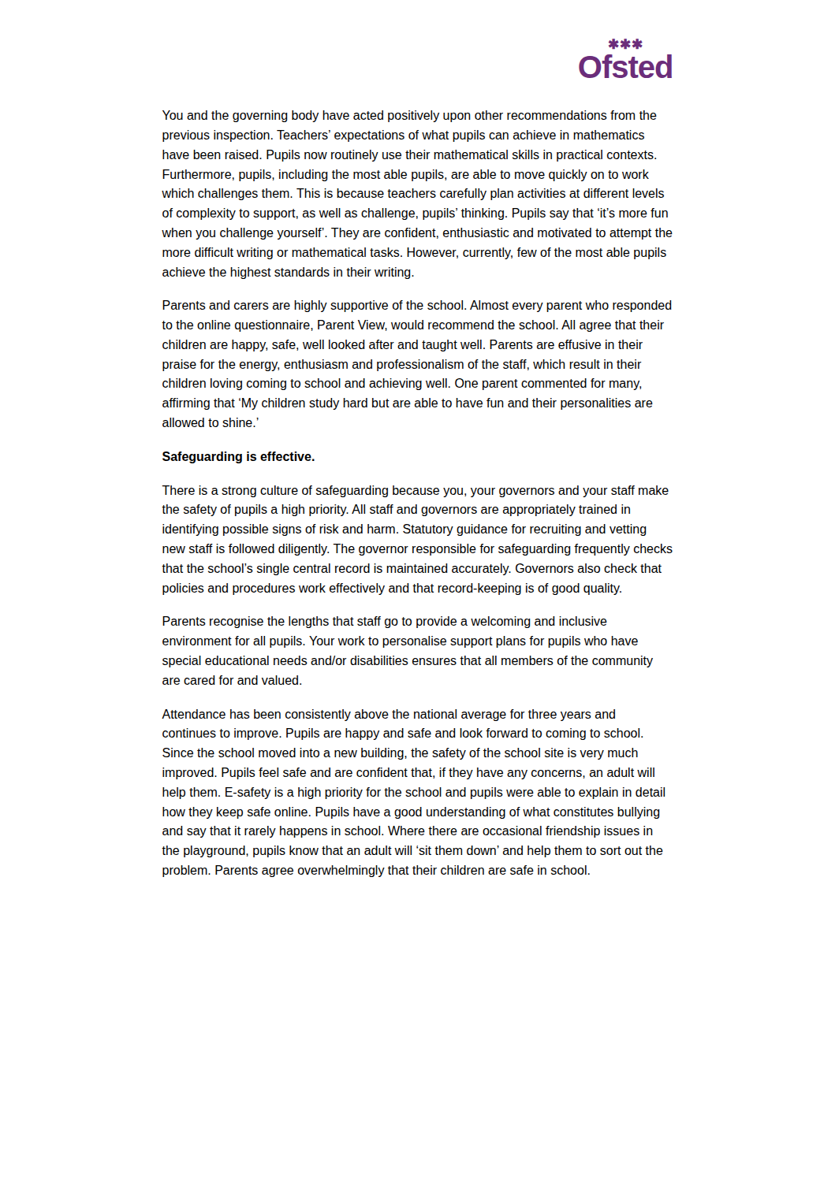✱✱✱
Ofsted
You and the governing body have acted positively upon other recommendations from the previous inspection. Teachers’ expectations of what pupils can achieve in mathematics have been raised. Pupils now routinely use their mathematical skills in practical contexts. Furthermore, pupils, including the most able pupils, are able to move quickly on to work which challenges them. This is because teachers carefully plan activities at different levels of complexity to support, as well as challenge, pupils’ thinking. Pupils say that ‘it’s more fun when you challenge yourself’. They are confident, enthusiastic and motivated to attempt the more difficult writing or mathematical tasks. However, currently, few of the most able pupils achieve the highest standards in their writing.
Parents and carers are highly supportive of the school. Almost every parent who responded to the online questionnaire, Parent View, would recommend the school. All agree that their children are happy, safe, well looked after and taught well. Parents are effusive in their praise for the energy, enthusiasm and professionalism of the staff, which result in their children loving coming to school and achieving well. One parent commented for many, affirming that ‘My children study hard but are able to have fun and their personalities are allowed to shine.’
Safeguarding is effective.
There is a strong culture of safeguarding because you, your governors and your staff make the safety of pupils a high priority. All staff and governors are appropriately trained in identifying possible signs of risk and harm. Statutory guidance for recruiting and vetting new staff is followed diligently. The governor responsible for safeguarding frequently checks that the school’s single central record is maintained accurately. Governors also check that policies and procedures work effectively and that record-keeping is of good quality.
Parents recognise the lengths that staff go to provide a welcoming and inclusive environment for all pupils. Your work to personalise support plans for pupils who have special educational needs and/or disabilities ensures that all members of the community are cared for and valued.
Attendance has been consistently above the national average for three years and continues to improve. Pupils are happy and safe and look forward to coming to school. Since the school moved into a new building, the safety of the school site is very much improved. Pupils feel safe and are confident that, if they have any concerns, an adult will help them. E-safety is a high priority for the school and pupils were able to explain in detail how they keep safe online. Pupils have a good understanding of what constitutes bullying and say that it rarely happens in school. Where there are occasional friendship issues in the playground, pupils know that an adult will ‘sit them down’ and help them to sort out the problem. Parents agree overwhelmingly that their children are safe in school.